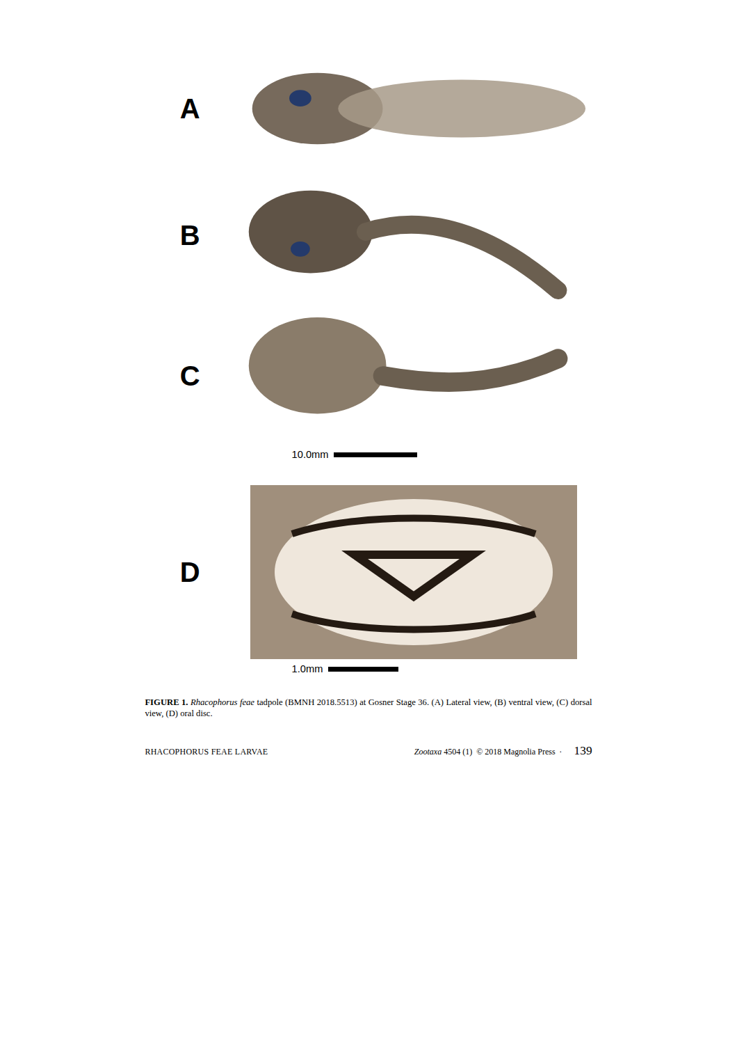A
B
C
10.0mm
D
1.0mm
FIGURE 1. Rhacophorus feae tadpole (BMNH 2018.5513) at Gosner Stage 36. (A) Lateral view, (B) ventral view, (C) dorsal view, (D) oral disc.
RHACOPHORUS FEAE LARVAE
Zootaxa 4504 (1) © 2018 Magnolia Press·139